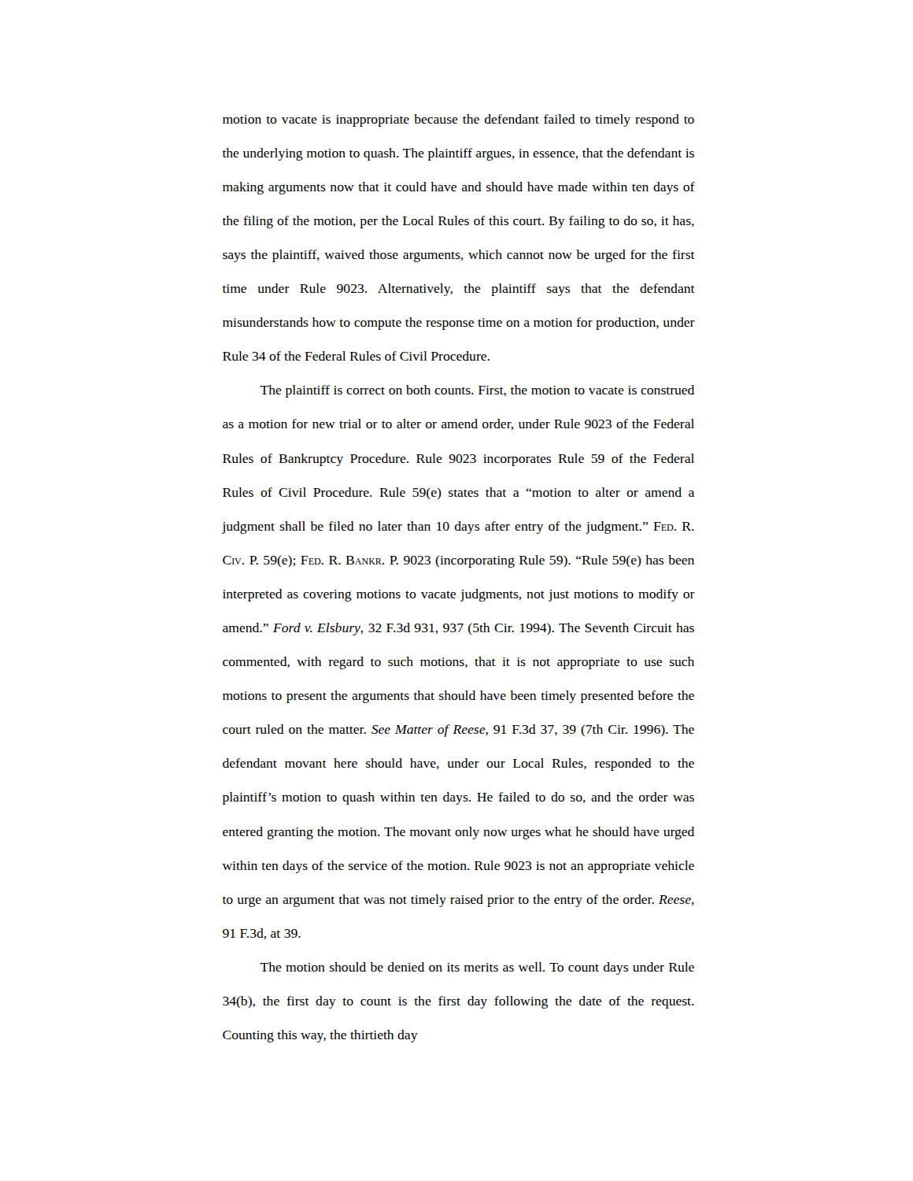motion to vacate is inappropriate because the defendant failed to timely respond to the underlying motion to quash. The plaintiff argues, in essence, that the defendant is making arguments now that it could have and should have made within ten days of the filing of the motion, per the Local Rules of this court. By failing to do so, it has, says the plaintiff, waived those arguments, which cannot now be urged for the first time under Rule 9023. Alternatively, the plaintiff says that the defendant misunderstands how to compute the response time on a motion for production, under Rule 34 of the Federal Rules of Civil Procedure.
The plaintiff is correct on both counts. First, the motion to vacate is construed as a motion for new trial or to alter or amend order, under Rule 9023 of the Federal Rules of Bankruptcy Procedure. Rule 9023 incorporates Rule 59 of the Federal Rules of Civil Procedure. Rule 59(e) states that a “motion to alter or amend a judgment shall be filed no later than 10 days after entry of the judgment.” Fed. R. Civ. P. 59(e); Fed. R. Bankr. P. 9023 (incorporating Rule 59). “Rule 59(e) has been interpreted as covering motions to vacate judgments, not just motions to modify or amend.” Ford v. Elsbury, 32 F.3d 931, 937 (5th Cir. 1994). The Seventh Circuit has commented, with regard to such motions, that it is not appropriate to use such motions to present the arguments that should have been timely presented before the court ruled on the matter. See Matter of Reese, 91 F.3d 37, 39 (7th Cir. 1996). The defendant movant here should have, under our Local Rules, responded to the plaintiff’s motion to quash within ten days. He failed to do so, and the order was entered granting the motion. The movant only now urges what he should have urged within ten days of the service of the motion. Rule 9023 is not an appropriate vehicle to urge an argument that was not timely raised prior to the entry of the order. Reese, 91 F.3d, at 39.
The motion should be denied on its merits as well. To count days under Rule 34(b), the first day to count is the first day following the date of the request. Counting this way, the thirtieth day